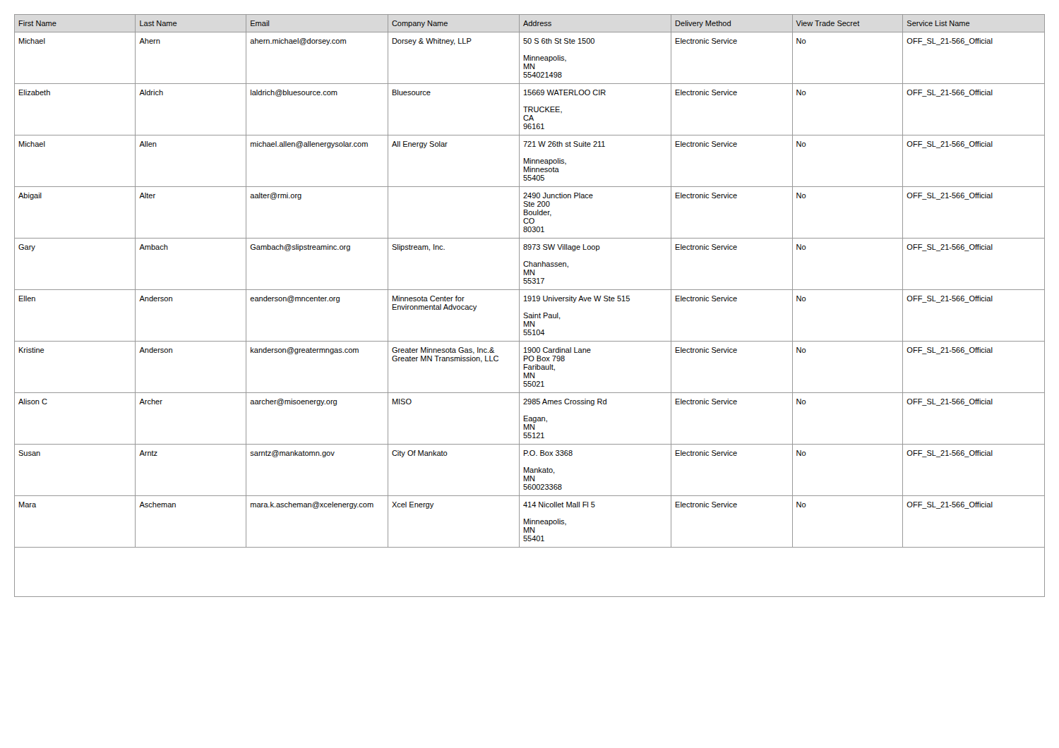| First Name | Last Name | Email | Company Name | Address | Delivery Method | View Trade Secret | Service List Name |
| --- | --- | --- | --- | --- | --- | --- | --- |
| Michael | Ahern | ahern.michael@dorsey.com | Dorsey & Whitney, LLP | 50 S 6th St Ste 1500 Minneapolis, MN 554021498 | Electronic Service | No | OFF_SL_21-566_Official |
| Elizabeth | Aldrich | laldrich@bluesource.com | Bluesource | 15669 WATERLOO CIR TRUCKEE, CA 96161 | Electronic Service | No | OFF_SL_21-566_Official |
| Michael | Allen | michael.allen@allenergysolar.com | All Energy Solar | 721 W 26th st Suite 211 Minneapolis, Minnesota 55405 | Electronic Service | No | OFF_SL_21-566_Official |
| Abigail | Alter | aalter@rmi.org | | 2490 Junction Place Ste 200 Boulder, CO 80301 | Electronic Service | No | OFF_SL_21-566_Official |
| Gary | Ambach | Gambach@slipstreaminc.org | Slipstream, Inc. | 8973 SW Village Loop Chanhassen, MN 55317 | Electronic Service | No | OFF_SL_21-566_Official |
| Ellen | Anderson | eanderson@mncenter.org | Minnesota Center for Environmental Advocacy | 1919 University Ave W Ste 515 Saint Paul, MN 55104 | Electronic Service | No | OFF_SL_21-566_Official |
| Kristine | Anderson | kanderson@greatermngas.com | Greater Minnesota Gas, Inc.& Greater MN Transmission, LLC | 1900 Cardinal Lane PO Box 798 Faribault, MN 55021 | Electronic Service | No | OFF_SL_21-566_Official |
| Alison C | Archer | aarcher@misoenergy.org | MISO | 2985 Ames Crossing Rd Eagan, MN 55121 | Electronic Service | No | OFF_SL_21-566_Official |
| Susan | Arntz | sarntz@mankatomn.gov | City Of Mankato | P.O. Box 3368 Mankato, MN 560023368 | Electronic Service | No | OFF_SL_21-566_Official |
| Mara | Ascheman | mara.k.ascheman@xcelenergy.com | Xcel Energy | 414 Nicollet Mall Fl 5 Minneapolis, MN 55401 | Electronic Service | No | OFF_SL_21-566_Official |